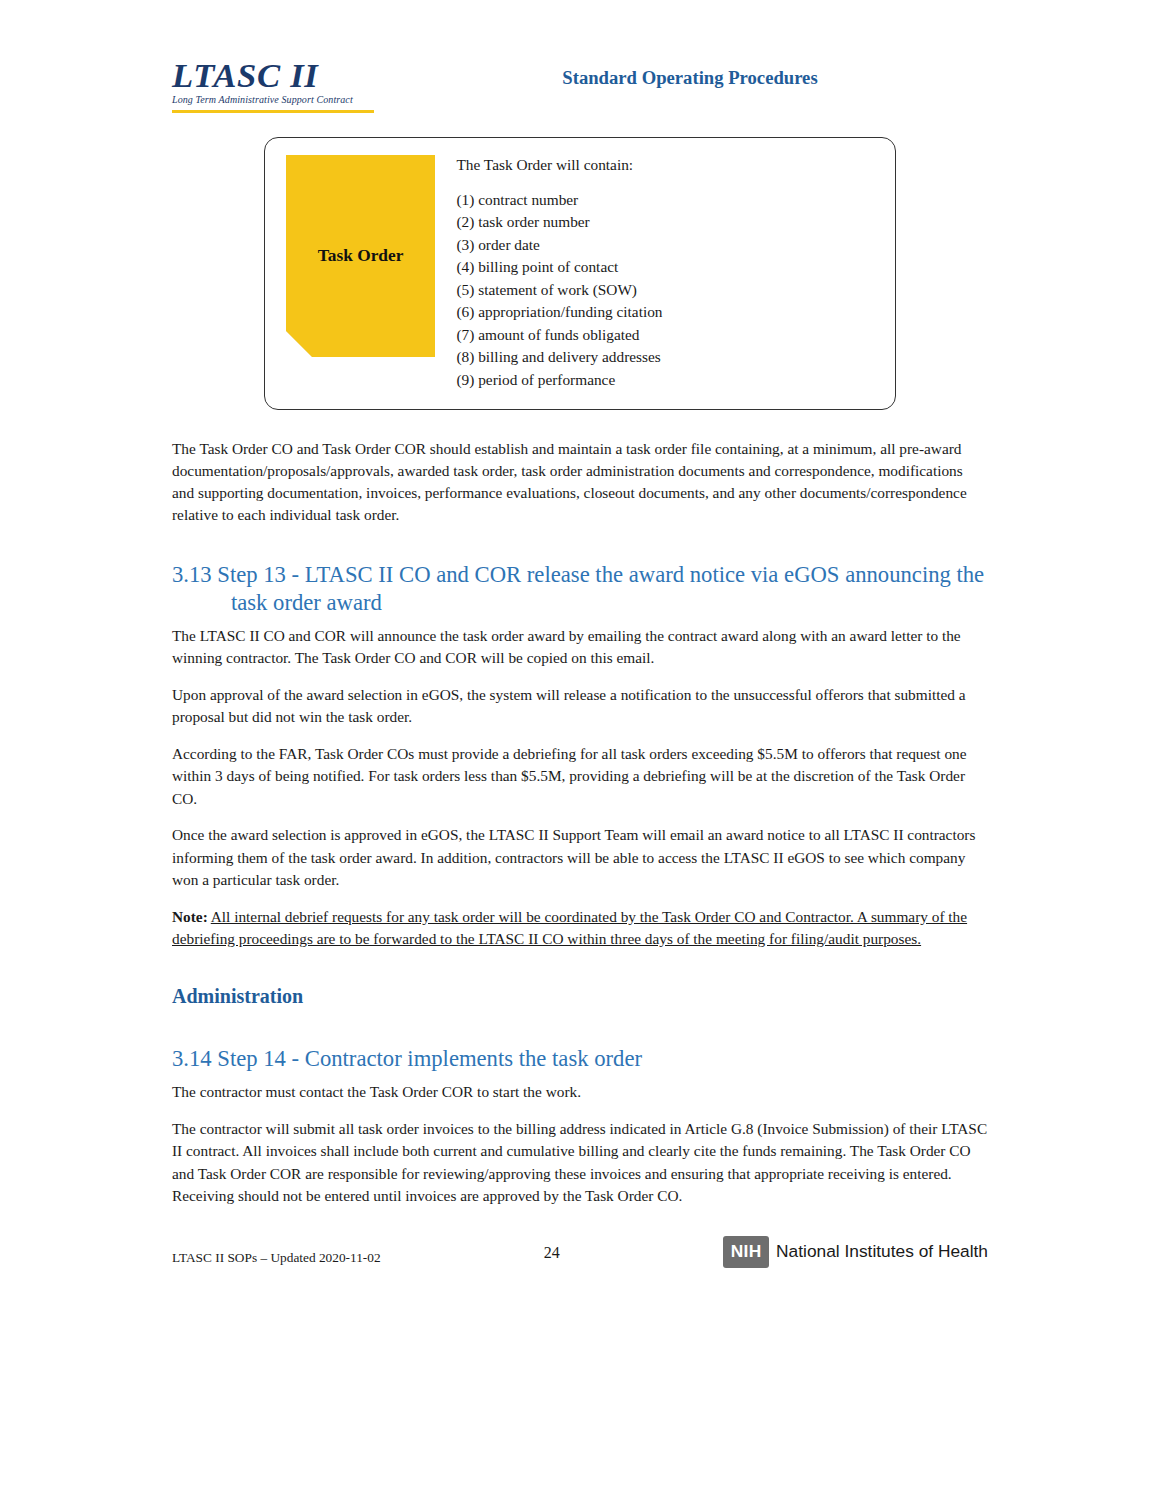LTASC II
Long Term Administrative Support Contract
Standard Operating Procedures
Task Order
The Task Order will contain:
(1) contract number
(2) task order number
(3) order date
(4) billing point of contact
(5) statement of work (SOW)
(6) appropriation/funding citation
(7) amount of funds obligated
(8) billing and delivery addresses
(9) period of performance
The Task Order CO and Task Order COR should establish and maintain a task order file containing, at a minimum, all pre-award documentation/proposals/approvals, awarded task order, task order administration documents and correspondence, modifications and supporting documentation, invoices, performance evaluations, closeout documents, and any other documents/correspondence relative to each individual task order.
3.13 Step 13 - LTASC II CO and COR release the award notice via eGOS announcing the task order award
The LTASC II CO and COR will announce the task order award by emailing the contract award along with an award letter to the winning contractor. The Task Order CO and COR will be copied on this email.
Upon approval of the award selection in eGOS, the system will release a notification to the unsuccessful offerors that submitted a proposal but did not win the task order.
According to the FAR, Task Order COs must provide a debriefing for all task orders exceeding $5.5M to offerors that request one within 3 days of being notified. For task orders less than $5.5M, providing a debriefing will be at the discretion of the Task Order CO.
Once the award selection is approved in eGOS, the LTASC II Support Team will email an award notice to all LTASC II contractors informing them of the task order award. In addition, contractors will be able to access the LTASC II eGOS to see which company won a particular task order.
Note: All internal debrief requests for any task order will be coordinated by the Task Order CO and Contractor. A summary of the debriefing proceedings are to be forwarded to the LTASC II CO within three days of the meeting for filing/audit purposes.
Administration
3.14 Step 14 - Contractor implements the task order
The contractor must contact the Task Order COR to start the work.
The contractor will submit all task order invoices to the billing address indicated in Article G.8 (Invoice Submission) of their LTASC II contract. All invoices shall include both current and cumulative billing and clearly cite the funds remaining. The Task Order CO and Task Order COR are responsible for reviewing/approving these invoices and ensuring that appropriate receiving is entered. Receiving should not be entered until invoices are approved by the Task Order CO.
LTASC II SOPs – Updated 2020-11-02
24
NIH National Institutes of Health